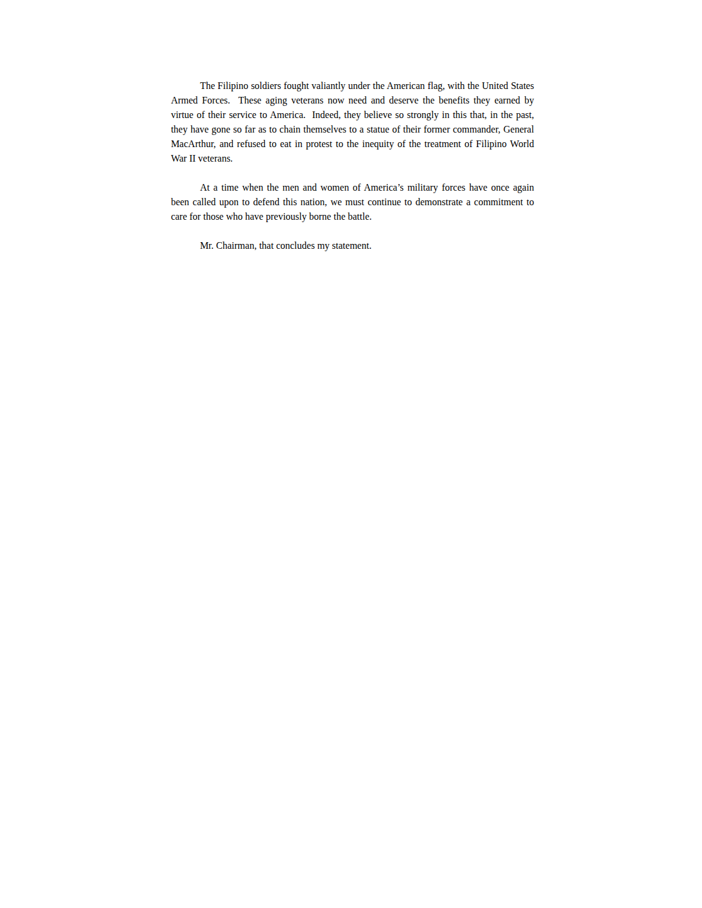The Filipino soldiers fought valiantly under the American flag, with the United States Armed Forces. These aging veterans now need and deserve the benefits they earned by virtue of their service to America. Indeed, they believe so strongly in this that, in the past, they have gone so far as to chain themselves to a statue of their former commander, General MacArthur, and refused to eat in protest to the inequity of the treatment of Filipino World War II veterans.
At a time when the men and women of America’s military forces have once again been called upon to defend this nation, we must continue to demonstrate a commitment to care for those who have previously borne the battle.
Mr. Chairman, that concludes my statement.